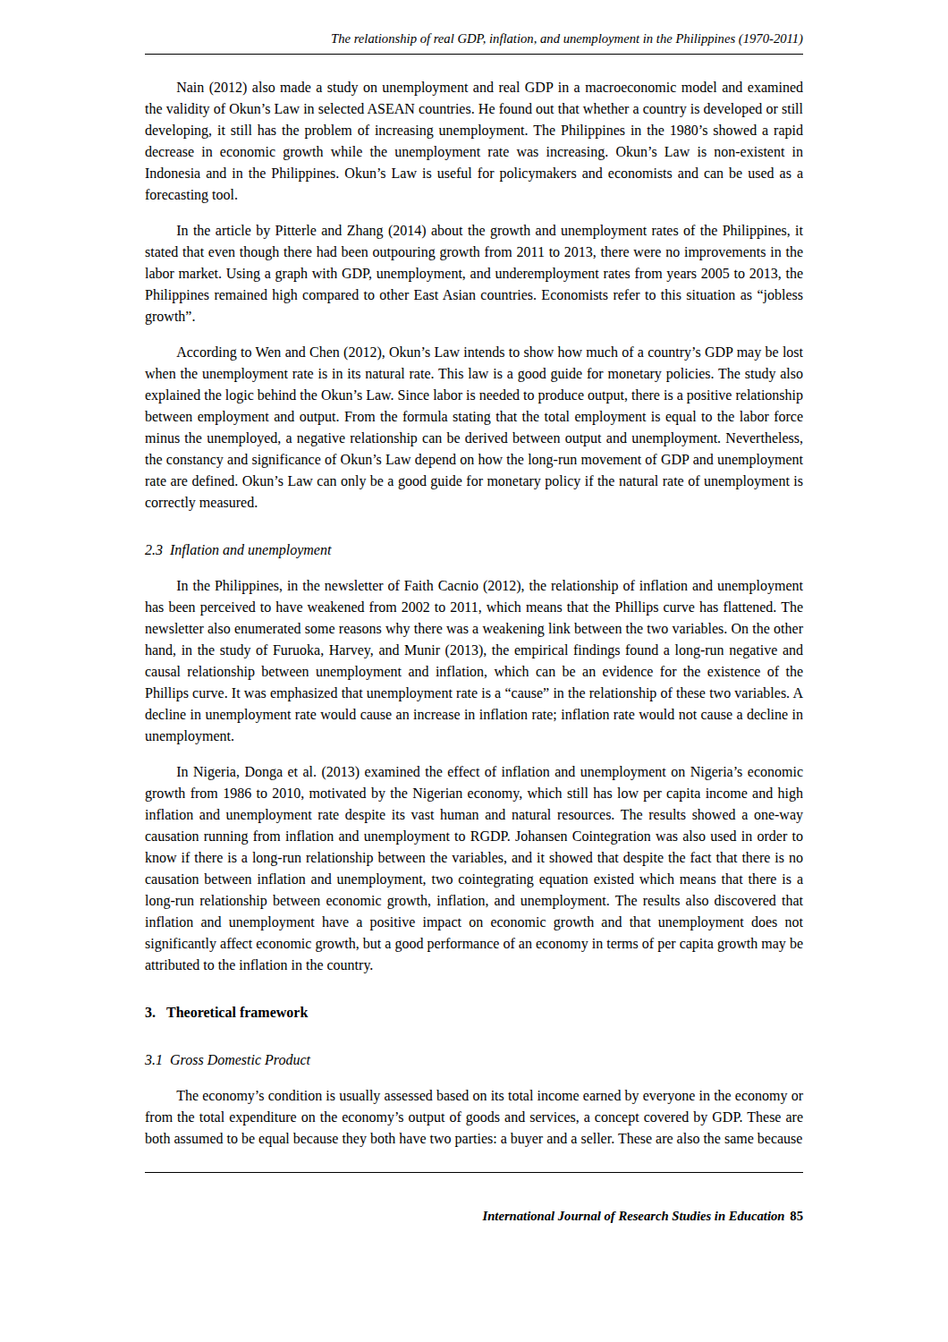The relationship of real GDP, inflation, and unemployment in the Philippines (1970-2011)
Nain (2012) also made a study on unemployment and real GDP in a macroeconomic model and examined the validity of Okun’s Law in selected ASEAN countries. He found out that whether a country is developed or still developing, it still has the problem of increasing unemployment. The Philippines in the 1980’s showed a rapid decrease in economic growth while the unemployment rate was increasing. Okun’s Law is non-existent in Indonesia and in the Philippines. Okun’s Law is useful for policymakers and economists and can be used as a forecasting tool.
In the article by Pitterle and Zhang (2014) about the growth and unemployment rates of the Philippines, it stated that even though there had been outpouring growth from 2011 to 2013, there were no improvements in the labor market. Using a graph with GDP, unemployment, and underemployment rates from years 2005 to 2013, the Philippines remained high compared to other East Asian countries. Economists refer to this situation as “jobless growth”.
According to Wen and Chen (2012), Okun’s Law intends to show how much of a country’s GDP may be lost when the unemployment rate is in its natural rate. This law is a good guide for monetary policies. The study also explained the logic behind the Okun’s Law. Since labor is needed to produce output, there is a positive relationship between employment and output. From the formula stating that the total employment is equal to the labor force minus the unemployed, a negative relationship can be derived between output and unemployment. Nevertheless, the constancy and significance of Okun’s Law depend on how the long-run movement of GDP and unemployment rate are defined. Okun’s Law can only be a good guide for monetary policy if the natural rate of unemployment is correctly measured.
2.3 Inflation and unemployment
In the Philippines, in the newsletter of Faith Cacnio (2012), the relationship of inflation and unemployment has been perceived to have weakened from 2002 to 2011, which means that the Phillips curve has flattened. The newsletter also enumerated some reasons why there was a weakening link between the two variables. On the other hand, in the study of Furuoka, Harvey, and Munir (2013), the empirical findings found a long-run negative and causal relationship between unemployment and inflation, which can be an evidence for the existence of the Phillips curve. It was emphasized that unemployment rate is a “cause” in the relationship of these two variables. A decline in unemployment rate would cause an increase in inflation rate; inflation rate would not cause a decline in unemployment.
In Nigeria, Donga et al. (2013) examined the effect of inflation and unemployment on Nigeria’s economic growth from 1986 to 2010, motivated by the Nigerian economy, which still has low per capita income and high inflation and unemployment rate despite its vast human and natural resources. The results showed a one-way causation running from inflation and unemployment to RGDP. Johansen Cointegration was also used in order to know if there is a long-run relationship between the variables, and it showed that despite the fact that there is no causation between inflation and unemployment, two cointegrating equation existed which means that there is a long-run relationship between economic growth, inflation, and unemployment. The results also discovered that inflation and unemployment have a positive impact on economic growth and that unemployment does not significantly affect economic growth, but a good performance of an economy in terms of per capita growth may be attributed to the inflation in the country.
3. Theoretical framework
3.1 Gross Domestic Product
The economy’s condition is usually assessed based on its total income earned by everyone in the economy or from the total expenditure on the economy’s output of goods and services, a concept covered by GDP. These are both assumed to be equal because they both have two parties: a buyer and a seller. These are also the same because
International Journal of Research Studies in Education 85